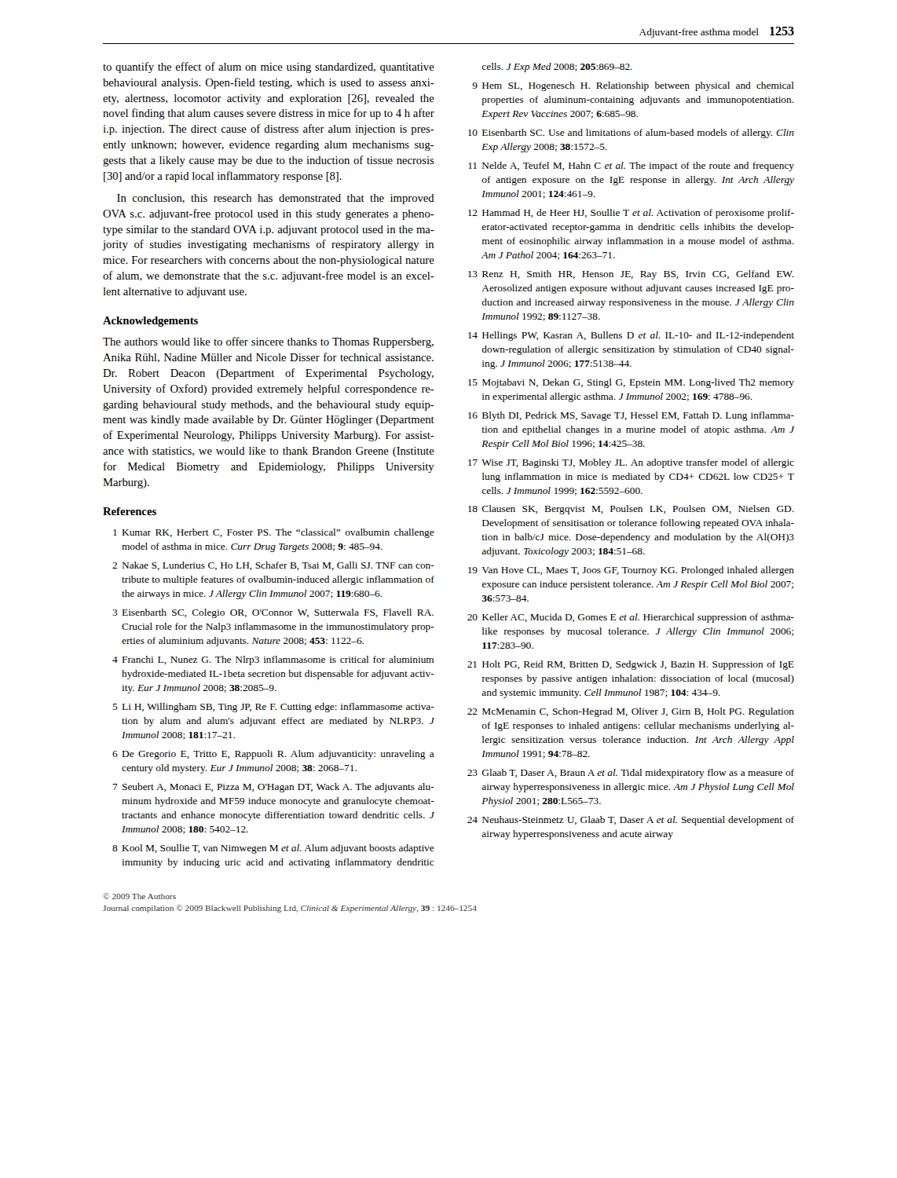Adjuvant-free asthma model 1253
to quantify the effect of alum on mice using standardized, quantitative behavioural analysis. Open-field testing, which is used to assess anxiety, alertness, locomotor activity and exploration [26], revealed the novel finding that alum causes severe distress in mice for up to 4 h after i.p. injection. The direct cause of distress after alum injection is presently unknown; however, evidence regarding alum mechanisms suggests that a likely cause may be due to the induction of tissue necrosis [30] and/or a rapid local inflammatory response [8].
In conclusion, this research has demonstrated that the improved OVA s.c. adjuvant-free protocol used in this study generates a phenotype similar to the standard OVA i.p. adjuvant protocol used in the majority of studies investigating mechanisms of respiratory allergy in mice. For researchers with concerns about the non-physiological nature of alum, we demonstrate that the s.c. adjuvant-free model is an excellent alternative to adjuvant use.
Acknowledgements
The authors would like to offer sincere thanks to Thomas Ruppersberg, Anika Rühl, Nadine Müller and Nicole Disser for technical assistance. Dr. Robert Deacon (Department of Experimental Psychology, University of Oxford) provided extremely helpful correspondence regarding behavioural study methods, and the behavioural study equipment was kindly made available by Dr. Günter Höglinger (Department of Experimental Neurology, Philipps University Marburg). For assistance with statistics, we would like to thank Brandon Greene (Institute for Medical Biometry and Epidemiology, Philipps University Marburg).
References
Kumar RK, Herbert C, Foster PS. The “classical” ovalbumin challenge model of asthma in mice. Curr Drug Targets 2008; 9: 485–94.
Nakae S, Lunderius C, Ho LH, Schafer B, Tsai M, Galli SJ. TNF can contribute to multiple features of ovalbumin-induced allergic inflammation of the airways in mice. J Allergy Clin Immunol 2007; 119:680–6.
Eisenbarth SC, Colegio OR, O'Connor W, Sutterwala FS, Flavell RA. Crucial role for the Nalp3 inflammasome in the immunostimulatory properties of aluminium adjuvants. Nature 2008; 453: 1122–6.
Franchi L, Nunez G. The Nlrp3 inflammasome is critical for aluminium hydroxide-mediated IL-1beta secretion but dispensable for adjuvant activity. Eur J Immunol 2008; 38:2085–9.
Li H, Willingham SB, Ting JP, Re F. Cutting edge: inflammasome activation by alum and alum's adjuvant effect are mediated by NLRP3. J Immunol 2008; 181:17–21.
De Gregorio E, Tritto E, Rappuoli R. Alum adjuvanticity: unraveling a century old mystery. Eur J Immunol 2008; 38: 2068–71.
Seubert A, Monaci E, Pizza M, O'Hagan DT, Wack A. The adjuvants aluminum hydroxide and MF59 induce monocyte and granulocyte chemoattractants and enhance monocyte differentiation toward dendritic cells. J Immunol 2008; 180: 5402–12.
Kool M, Soullie T, van Nimwegen M et al. Alum adjuvant boosts adaptive immunity by inducing uric acid and activating inflammatory dendritic cells. J Exp Med 2008; 205:869–82.
Hem SL, Hogenesch H. Relationship between physical and chemical properties of aluminum-containing adjuvants and immunopotentiation. Expert Rev Vaccines 2007; 6:685–98.
Eisenbarth SC. Use and limitations of alum-based models of allergy. Clin Exp Allergy 2008; 38:1572–5.
Nelde A, Teufel M, Hahn C et al. The impact of the route and frequency of antigen exposure on the IgE response in allergy. Int Arch Allergy Immunol 2001; 124:461–9.
Hammad H, de Heer HJ, Soullie T et al. Activation of peroxisome proliferator-activated receptor-gamma in dendritic cells inhibits the development of eosinophilic airway inflammation in a mouse model of asthma. Am J Pathol 2004; 164:263–71.
Renz H, Smith HR, Henson JE, Ray BS, Irvin CG, Gelfand EW. Aerosolized antigen exposure without adjuvant causes increased IgE production and increased airway responsiveness in the mouse. J Allergy Clin Immunol 1992; 89:1127–38.
Hellings PW, Kasran A, Bullens D et al. IL-10- and IL-12-independent down-regulation of allergic sensitization by stimulation of CD40 signaling. J Immunol 2006; 177:5138–44.
Mojtabavi N, Dekan G, Stingl G, Epstein MM. Long-lived Th2 memory in experimental allergic asthma. J Immunol 2002; 169: 4788–96.
Blyth DI, Pedrick MS, Savage TJ, Hessel EM, Fattah D. Lung inflammation and epithelial changes in a murine model of atopic asthma. Am J Respir Cell Mol Biol 1996; 14:425–38.
Wise JT, Baginski TJ, Mobley JL. An adoptive transfer model of allergic lung inflammation in mice is mediated by CD4+ CD62L low CD25+ T cells. J Immunol 1999; 162:5592–600.
Clausen SK, Bergqvist M, Poulsen LK, Poulsen OM, Nielsen GD. Development of sensitisation or tolerance following repeated OVA inhalation in balb/cJ mice. Dose-dependency and modulation by the Al(OH)3 adjuvant. Toxicology 2003; 184:51–68.
Van Hove CL, Maes T, Joos GF, Tournoy KG. Prolonged inhaled allergen exposure can induce persistent tolerance. Am J Respir Cell Mol Biol 2007; 36:573–84.
Keller AC, Mucida D, Gomes E et al. Hierarchical suppression of asthma-like responses by mucosal tolerance. J Allergy Clin Immunol 2006; 117:283–90.
Holt PG, Reid RM, Britten D, Sedgwick J, Bazin H. Suppression of IgE responses by passive antigen inhalation: dissociation of local (mucosal) and systemic immunity. Cell Immunol 1987; 104: 434–9.
McMenamin C, Schon-Hegrad M, Oliver J, Girn B, Holt PG. Regulation of IgE responses to inhaled antigens: cellular mechanisms underlying allergic sensitization versus tolerance induction. Int Arch Allergy Appl Immunol 1991; 94:78–82.
Glaab T, Daser A, Braun A et al. Tidal midexpiratory flow as a measure of airway hyperresponsiveness in allergic mice. Am J Physiol Lung Cell Mol Physiol 2001; 280:L565–73.
Neuhaus-Steinmetz U, Glaab T, Daser A et al. Sequential development of airway hyperresponsiveness and acute airway
© 2009 The Authors Journal compilation © 2009 Blackwell Publishing Ltd, Clinical & Experimental Allergy, 39 : 1246–1254